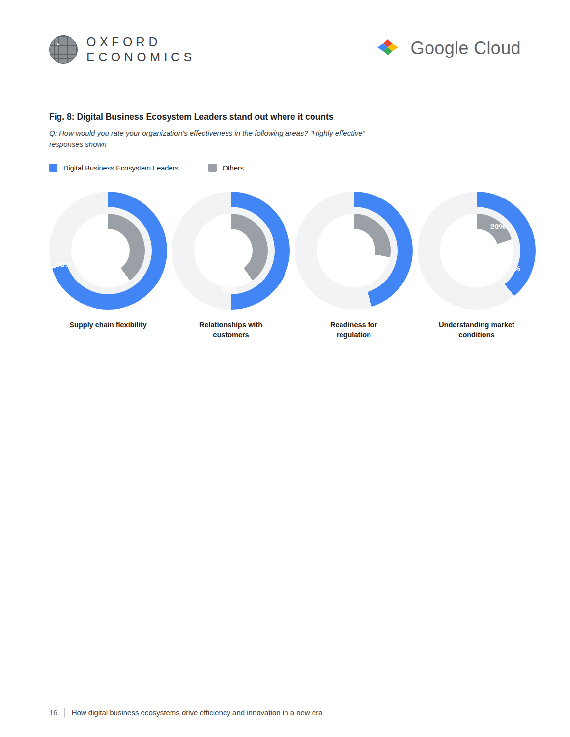OXFORD
ECONOMICS
Google Cloud
Fig. 8: Digital Business Ecosystem Leaders stand out where it counts
Q: How would you rate your organization’s effectiveness in the following areas? “Highly effective” responses shown
Digital Business Ecosystem Leaders
Others
70% 40%
Supply chain flexibility
50% 40%
Relationships with
customers
45% 28%
Readiness for
regulation
39% 20%
Understanding market
conditions
16 How digital business ecosystems drive efficiency and innovation in a new era